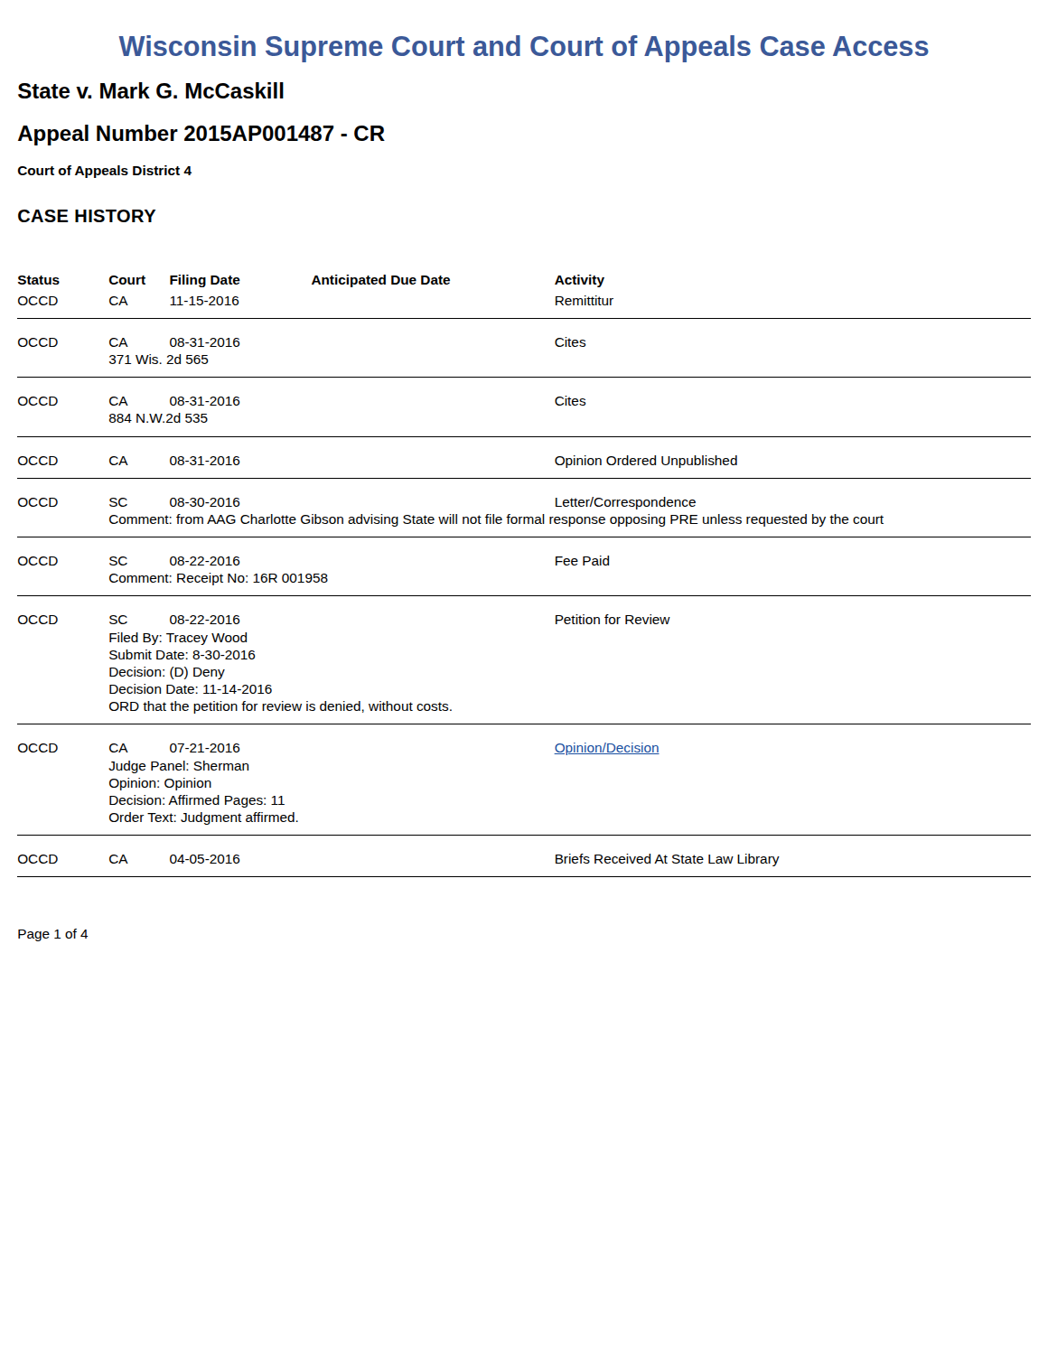Wisconsin Supreme Court and Court of Appeals Case Access
State v. Mark G. McCaskill
Appeal Number 2015AP001487 - CR
Court of Appeals District 4
CASE HISTORY
| Status | Court | Filing Date | Anticipated Due Date | Activity |
| --- | --- | --- | --- | --- |
| OCCD | CA | 11-15-2016 | | Remittitur |
| OCCD | CA | 08-31-2016 | | Cites |
| | 371 Wis. 2d 565 |
| OCCD | CA | 08-31-2016 | | Cites |
| | 884 N.W.2d 535 |
| OCCD | CA | 08-31-2016 | | Opinion Ordered Unpublished |
| OCCD | SC | 08-30-2016 | | Letter/Correspondence |
| | Comment: from AAG Charlotte Gibson advising State will not file formal response opposing PRE unless requested by the court |
| OCCD | SC | 08-22-2016 | | Fee Paid |
| | Comment: Receipt No: 16R 001958 |
| OCCD | SC | 08-22-2016 | | Petition for Review |
| | Filed By: Tracey Wood Submit Date: 8-30-2016 Decision: (D) Deny Decision Date: 11-14-2016 ORD that the petition for review is denied, without costs. |
| OCCD | CA | 07-21-2016 | | Opinion/Decision |
| | Judge Panel: Sherman Opinion: Opinion Decision: Affirmed Pages: 11 Order Text: Judgment affirmed. |
| OCCD | CA | 04-05-2016 | | Briefs Received At State Law Library |
Page 1 of 4